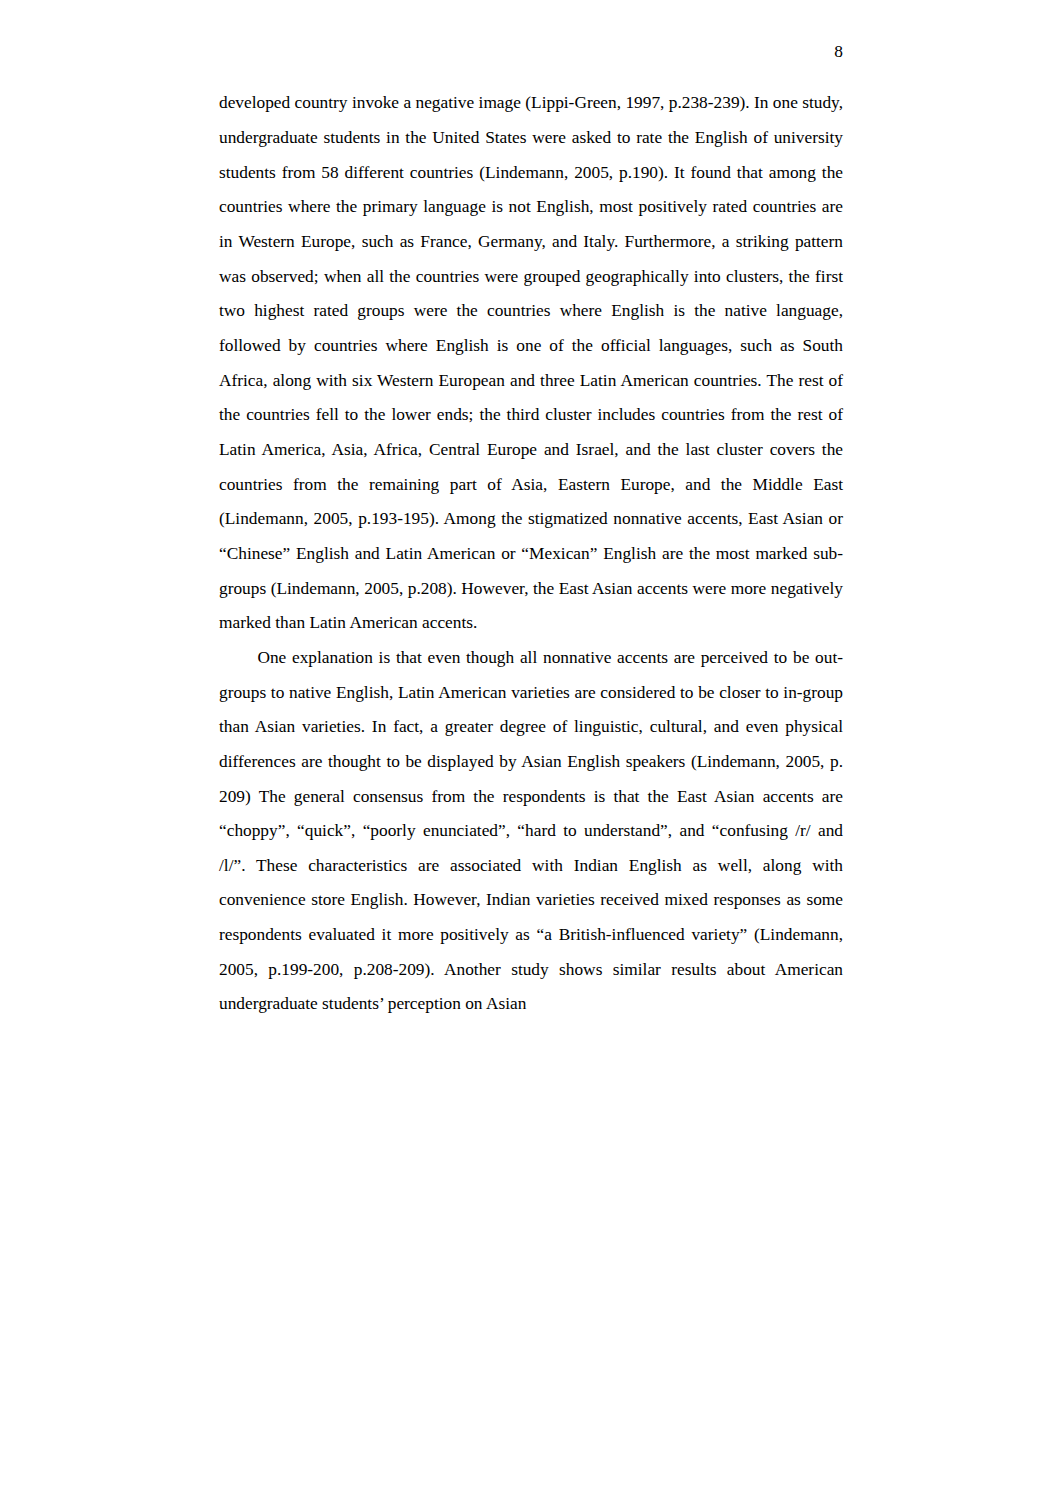8
developed country invoke a negative image (Lippi-Green, 1997, p.238-239). In one study, undergraduate students in the United States were asked to rate the English of university students from 58 different countries (Lindemann, 2005, p.190). It found that among the countries where the primary language is not English, most positively rated countries are in Western Europe, such as France, Germany, and Italy. Furthermore, a striking pattern was observed; when all the countries were grouped geographically into clusters, the first two highest rated groups were the countries where English is the native language, followed by countries where English is one of the official languages, such as South Africa, along with six Western European and three Latin American countries. The rest of the countries fell to the lower ends; the third cluster includes countries from the rest of Latin America, Asia, Africa, Central Europe and Israel, and the last cluster covers the countries from the remaining part of Asia, Eastern Europe, and the Middle East (Lindemann, 2005, p.193-195). Among the stigmatized nonnative accents, East Asian or “Chinese” English and Latin American or “Mexican” English are the most marked sub-groups (Lindemann, 2005, p.208). However, the East Asian accents were more negatively marked than Latin American accents.
One explanation is that even though all nonnative accents are perceived to be out-groups to native English, Latin American varieties are considered to be closer to in-group than Asian varieties. In fact, a greater degree of linguistic, cultural, and even physical differences are thought to be displayed by Asian English speakers (Lindemann, 2005, p. 209) The general consensus from the respondents is that the East Asian accents are “choppy”, “quick”, “poorly enunciated”, “hard to understand”, and “confusing /r/ and /l/”. These characteristics are associated with Indian English as well, along with convenience store English. However, Indian varieties received mixed responses as some respondents evaluated it more positively as “a British-influenced variety” (Lindemann, 2005, p.199-200, p.208-209). Another study shows similar results about American undergraduate students’ perception on Asian